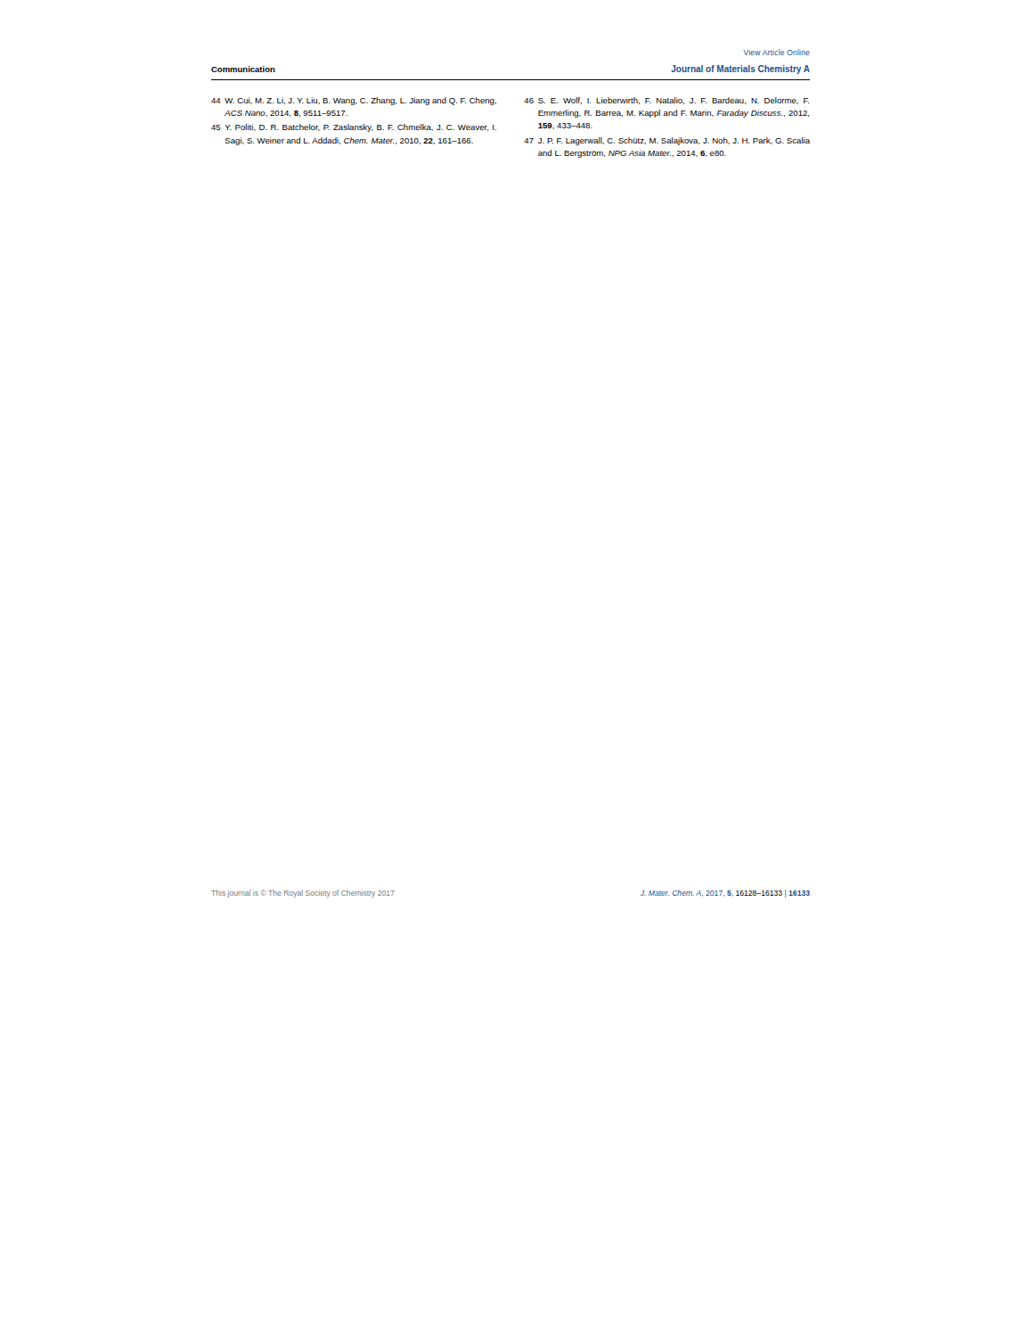View Article Online
Communication
Journal of Materials Chemistry A
44
W. Cui, M. Z. Li, J. Y. Liu, B. Wang, C. Zhang, L. Jiang and Q. F. Cheng, ACS Nano, 2014, 8, 9511–9517.
45
Y. Politi, D. R. Batchelor, P. Zaslansky, B. F. Chmelka, J. C. Weaver, I. Sagi, S. Weiner and L. Addadi, Chem. Mater., 2010, 22, 161–166.
46
S. E. Wolf, I. Lieberwirth, F. Natalio, J. F. Bardeau, N. Delorme, F. Emmerling, R. Barrea, M. Kappl and F. Marin, Faraday Discuss., 2012, 159, 433–448.
47
J. P. F. Lagerwall, C. Schütz, M. Salajkova, J. Noh, J. H. Park, G. Scalia and L. Bergström, NPG Asia Mater., 2014, 6, e80.
This journal is © The Royal Society of Chemistry 2017
J. Mater. Chem. A, 2017, 5, 16128–16133 | 16133